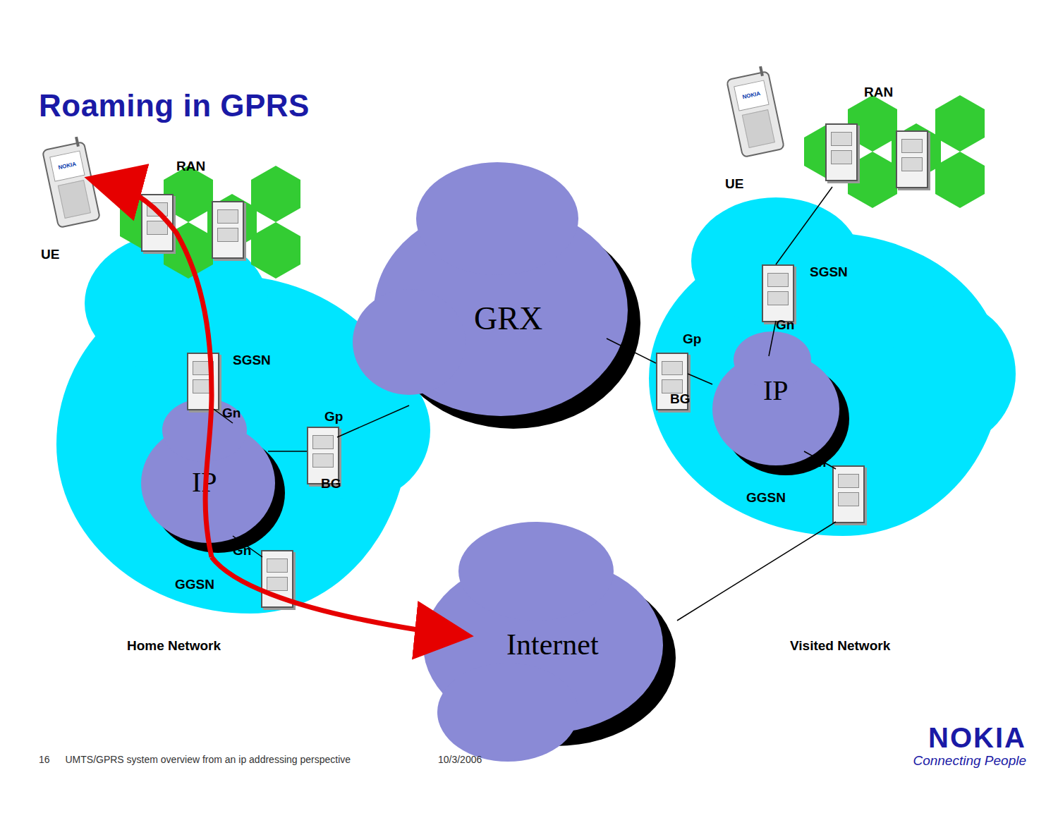Roaming in GPRS
GRX
IP
IP
Internet
RAN
NOKIA
UE
RAN
NOKIA
UE
SGSN
BG
Gp
GGSN
Gn
Gn
SGSN
Gn
BG
Gp
GGSN
Gn
Home Network
Visited Network
16 UMTS/GPRS system overview from an ip addressing perspective 10/3/2006
NOKIA
Connecting People